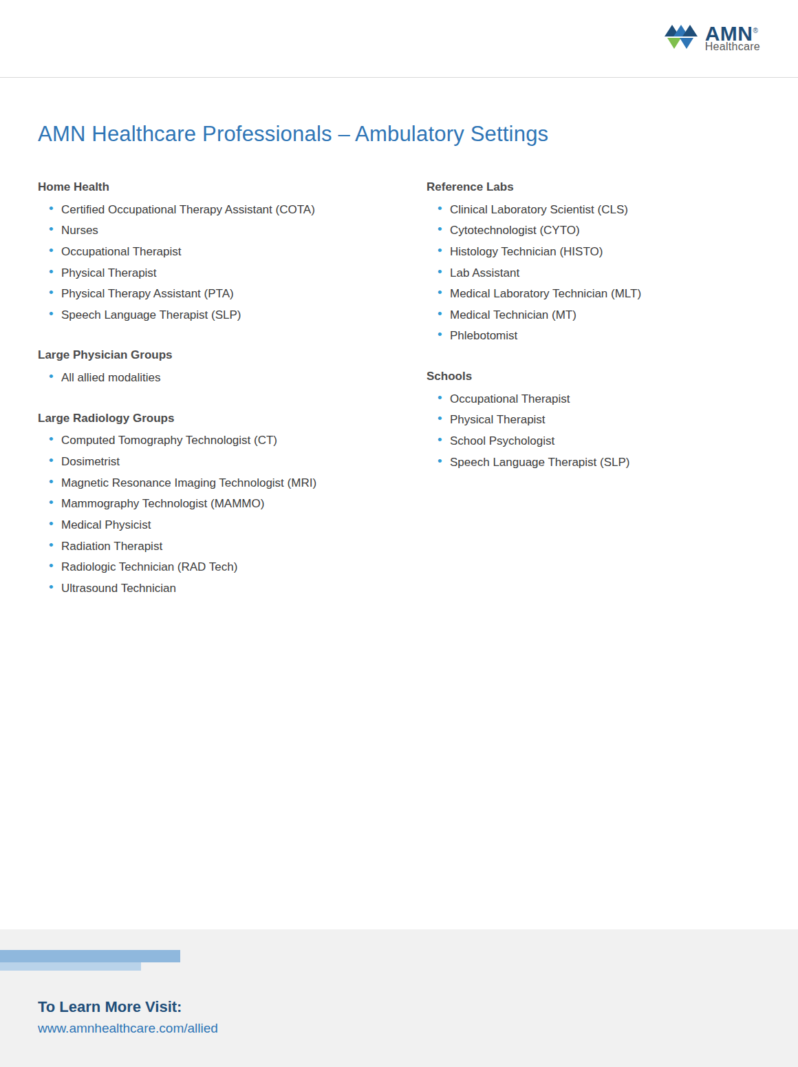AMN®
Healthcare
AMN Healthcare Professionals – Ambulatory Settings
Home Health
Certified Occupational Therapy Assistant (COTA)
Nurses
Occupational Therapist
Physical Therapist
Physical Therapy Assistant (PTA)
Speech Language Therapist (SLP)
Large Physician Groups
All allied modalities
Large Radiology Groups
Computed Tomography Technologist (CT)
Dosimetrist
Magnetic Resonance Imaging Technologist (MRI)
Mammography Technologist (MAMMO)
Medical Physicist
Radiation Therapist
Radiologic Technician (RAD Tech)
Ultrasound Technician
Reference Labs
Clinical Laboratory Scientist (CLS)
Cytotechnologist (CYTO)
Histology Technician (HISTO)
Lab Assistant
Medical Laboratory Technician (MLT)
Medical Technician (MT)
Phlebotomist
Schools
Occupational Therapist
Physical Therapist
School Psychologist
Speech Language Therapist (SLP)
To Learn More Visit:
www.amnhealthcare.com/allied